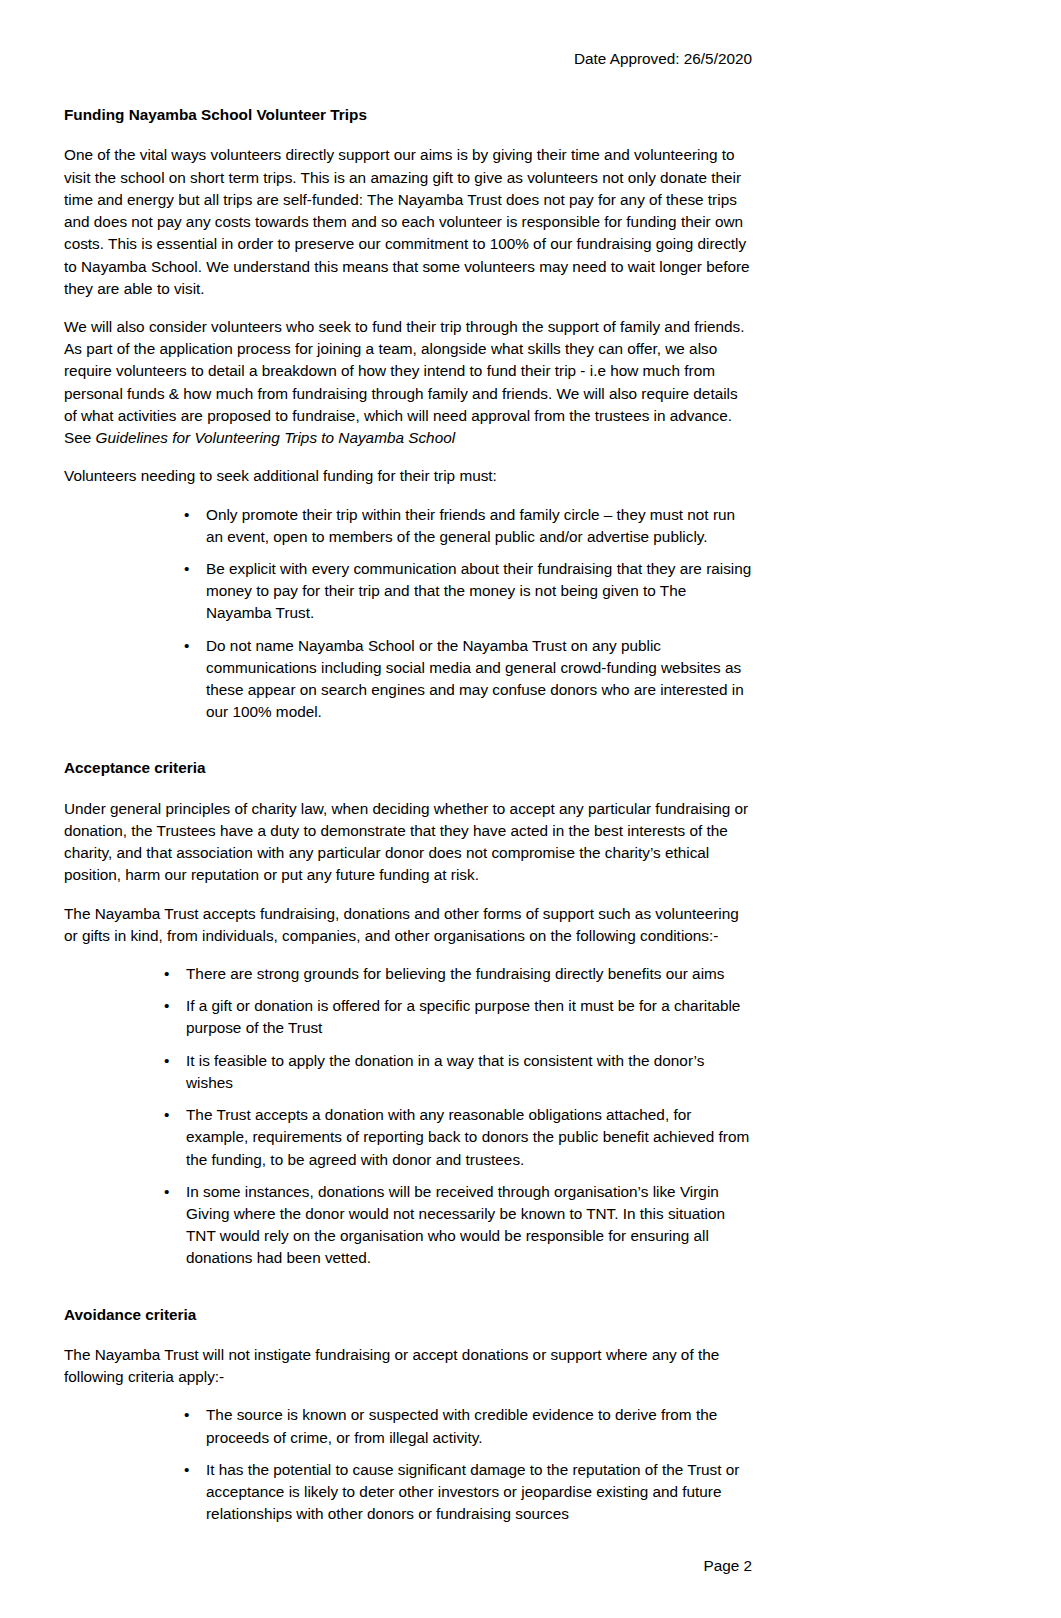Date Approved: 26/5/2020
Funding Nayamba School Volunteer Trips
One of the vital ways volunteers directly support our aims is by giving their time and volunteering to visit the school on short term trips. This is an amazing gift to give as volunteers not only donate their time and energy but all trips are self-funded: The Nayamba Trust does not pay for any of these trips and does not pay any costs towards them and so each volunteer is responsible for funding their own costs. This is essential in order to preserve our commitment to 100% of our fundraising going directly to Nayamba School. We understand this means that some volunteers may need to wait longer before they are able to visit.
We will also consider volunteers who seek to fund their trip through the support of family and friends. As part of the application process for joining a team, alongside what skills they can offer, we also require volunteers to detail a breakdown of how they intend to fund their trip - i.e how much from personal funds & how much from fundraising through family and friends. We will also require details of what activities are proposed to fundraise, which will need approval from the trustees in advance. See Guidelines for Volunteering Trips to Nayamba School
Volunteers needing to seek additional funding for their trip must:
Only promote their trip within their friends and family circle – they must not run an event, open to members of the general public and/or advertise publicly.
Be explicit with every communication about their fundraising that they are raising money to pay for their trip and that the money is not being given to The Nayamba Trust.
Do not name Nayamba School or the Nayamba Trust on any public communications including social media and general crowd-funding websites as these appear on search engines and may confuse donors who are interested in our 100% model.
Acceptance criteria
Under general principles of charity law, when deciding whether to accept any particular fundraising or donation, the Trustees have a duty to demonstrate that they have acted in the best interests of the charity, and that association with any particular donor does not compromise the charity’s ethical position, harm our reputation or put any future funding at risk.
The Nayamba Trust accepts fundraising, donations and other forms of support such as volunteering or gifts in kind, from individuals, companies, and other organisations on the following conditions:-
There are strong grounds for believing the fundraising directly benefits our aims
If a gift or donation is offered for a specific purpose then it must be for a charitable purpose of the Trust
It is feasible to apply the donation in a way that is consistent with the donor’s wishes
The Trust accepts a donation with any reasonable obligations attached, for example, requirements of reporting back to donors the public benefit achieved from the funding, to be agreed with donor and trustees.
In some instances, donations will be received through organisation’s like Virgin Giving where the donor would not necessarily be known to TNT. In this situation TNT would rely on the organisation who would be responsible for ensuring all donations had been vetted.
Avoidance criteria
The Nayamba Trust will not instigate fundraising or accept donations or support where any of the following criteria apply:-
The source is known or suspected with credible evidence to derive from the proceeds of crime, or from illegal activity.
It has the potential to cause significant damage to the reputation of the Trust or acceptance is likely to deter other investors or jeopardise existing and future relationships with other donors or fundraising sources
Page 2